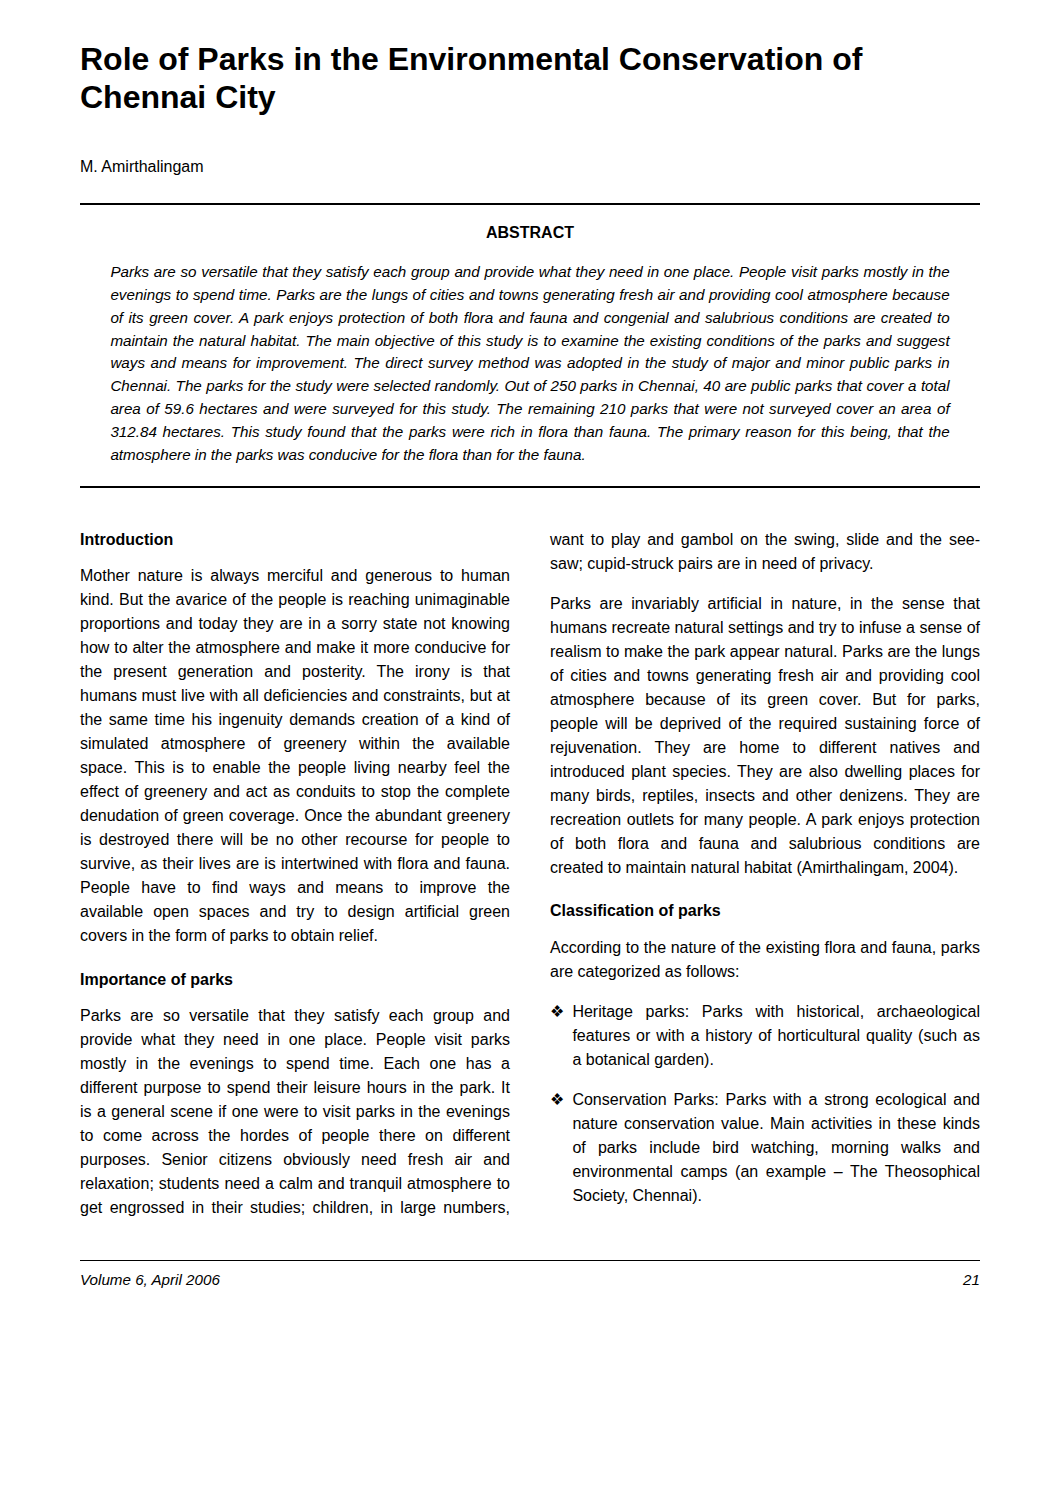Role of Parks in the Environmental Conservation of Chennai City
M. Amirthalingam
ABSTRACT
Parks are so versatile that they satisfy each group and provide what they need in one place. People visit parks mostly in the evenings to spend time. Parks are the lungs of cities and towns generating fresh air and providing cool atmosphere because of its green cover. A park enjoys protection of both flora and fauna and congenial and salubrious conditions are created to maintain the natural habitat. The main objective of this study is to examine the existing conditions of the parks and suggest ways and means for improvement. The direct survey method was adopted in the study of major and minor public parks in Chennai. The parks for the study were selected randomly. Out of 250 parks in Chennai, 40 are public parks that cover a total area of 59.6 hectares and were surveyed for this study. The remaining 210 parks that were not surveyed cover an area of 312.84 hectares. This study found that the parks were rich in flora than fauna. The primary reason for this being, that the atmosphere in the parks was conducive for the flora than for the fauna.
Introduction
Mother nature is always merciful and generous to human kind. But the avarice of the people is reaching unimaginable proportions and today they are in a sorry state not knowing how to alter the atmosphere and make it more conducive for the present generation and posterity. The irony is that humans must live with all deficiencies and constraints, but at the same time his ingenuity demands creation of a kind of simulated atmosphere of greenery within the available space. This is to enable the people living nearby feel the effect of greenery and act as conduits to stop the complete denudation of green coverage. Once the abundant greenery is destroyed there will be no other recourse for people to survive, as their lives are is intertwined with flora and fauna. People have to find ways and means to improve the available open spaces and try to design artificial green covers in the form of parks to obtain relief.
Importance of parks
Parks are so versatile that they satisfy each group and provide what they need in one place. People visit parks mostly in the evenings to spend time. Each one has a different purpose to spend their leisure hours in the park. It is a general scene if one were to visit parks in the evenings to come across the hordes of people there on different purposes. Senior citizens obviously need fresh air and relaxation; students need a calm and tranquil atmosphere to get engrossed in their studies; children, in large numbers, want to play and gambol on the swing, slide and the see-saw; cupid-struck pairs are in need of privacy.
Parks are invariably artificial in nature, in the sense that humans recreate natural settings and try to infuse a sense of realism to make the park appear natural. Parks are the lungs of cities and towns generating fresh air and providing cool atmosphere because of its green cover. But for parks, people will be deprived of the required sustaining force of rejuvenation. They are home to different natives and introduced plant species. They are also dwelling places for many birds, reptiles, insects and other denizens. They are recreation outlets for many people. A park enjoys protection of both flora and fauna and salubrious conditions are created to maintain natural habitat (Amirthalingam, 2004).
Classification of parks
According to the nature of the existing flora and fauna, parks are categorized as follows:
Heritage parks: Parks with historical, archaeological features or with a history of horticultural quality (such as a botanical garden).
Conservation Parks: Parks with a strong ecological and nature conservation value. Main activities in these kinds of parks include bird watching, morning walks and environmental camps (an example – The Theosophical Society, Chennai).
Volume 6, April 2006 21